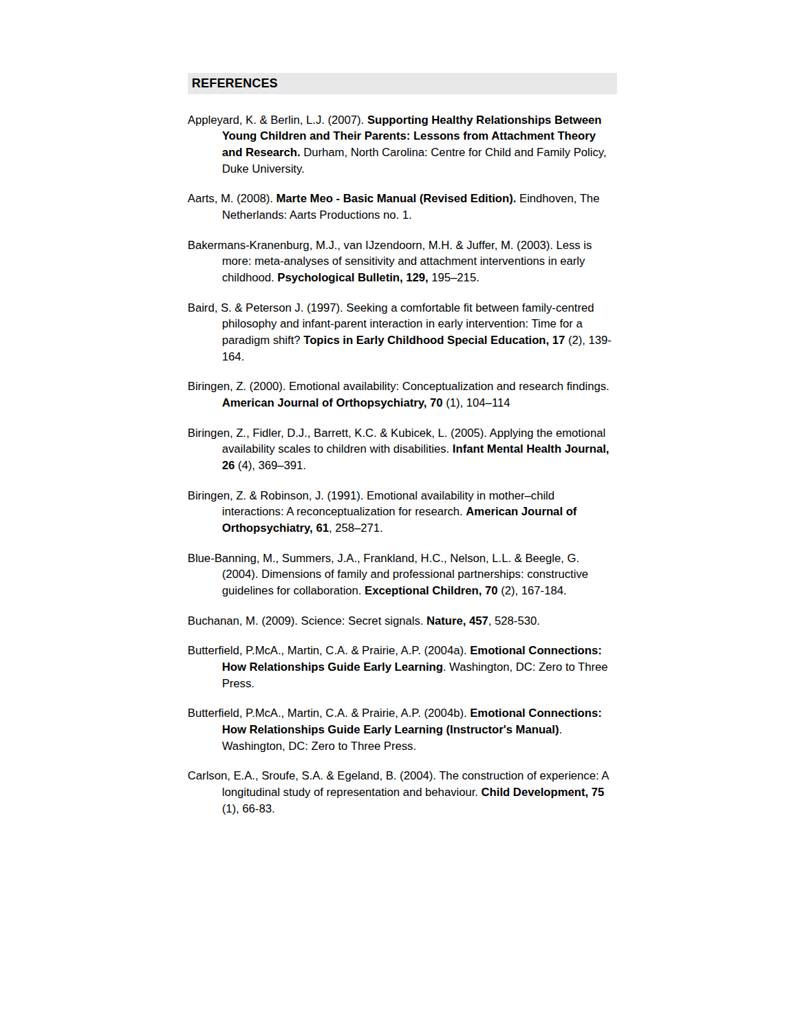REFERENCES
Appleyard, K. & Berlin, L.J. (2007). Supporting Healthy Relationships Between Young Children and Their Parents: Lessons from Attachment Theory and Research. Durham, North Carolina: Centre for Child and Family Policy, Duke University.
Aarts, M. (2008). Marte Meo - Basic Manual (Revised Edition). Eindhoven, The Netherlands: Aarts Productions no. 1.
Bakermans-Kranenburg, M.J., van IJzendoorn, M.H. & Juffer, M. (2003). Less is more: meta-analyses of sensitivity and attachment interventions in early childhood. Psychological Bulletin, 129, 195–215.
Baird, S. & Peterson J. (1997). Seeking a comfortable fit between family-centred philosophy and infant-parent interaction in early intervention: Time for a paradigm shift? Topics in Early Childhood Special Education, 17 (2), 139-164.
Biringen, Z. (2000). Emotional availability: Conceptualization and research findings. American Journal of Orthopsychiatry, 70 (1), 104–114
Biringen, Z., Fidler, D.J., Barrett, K.C. & Kubicek, L. (2005). Applying the emotional availability scales to children with disabilities. Infant Mental Health Journal, 26 (4), 369–391.
Biringen, Z. & Robinson, J. (1991). Emotional availability in mother–child interactions: A reconceptualization for research. American Journal of Orthopsychiatry, 61, 258–271.
Blue-Banning, M., Summers, J.A., Frankland, H.C., Nelson, L.L. & Beegle, G. (2004). Dimensions of family and professional partnerships: constructive guidelines for collaboration. Exceptional Children, 70 (2), 167-184.
Buchanan, M. (2009). Science: Secret signals. Nature, 457, 528-530.
Butterfield, P.McA., Martin, C.A. & Prairie, A.P. (2004a). Emotional Connections: How Relationships Guide Early Learning. Washington, DC: Zero to Three Press.
Butterfield, P.McA., Martin, C.A. & Prairie, A.P. (2004b). Emotional Connections: How Relationships Guide Early Learning (Instructor's Manual). Washington, DC: Zero to Three Press.
Carlson, E.A., Sroufe, S.A. & Egeland, B. (2004). The construction of experience: A longitudinal study of representation and behaviour. Child Development, 75 (1), 66-83.